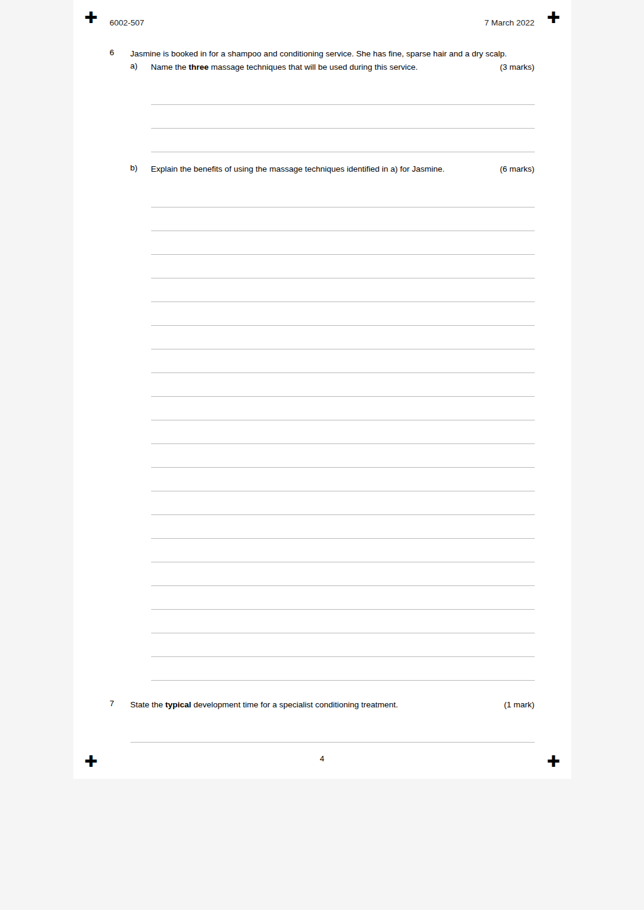✚
✚
✚
✚
6002-507 7 March 2022
6
Jasmine is booked in for a shampoo and conditioning service. She has fine, sparse hair and a dry scalp.
a)
Name the three massage techniques that will be used during this service. (3 marks)
b)
Explain the benefits of using the massage techniques identified in a) for Jasmine. (6 marks)
7
State the typical development time for a specialist conditioning treatment. (1 mark)
4